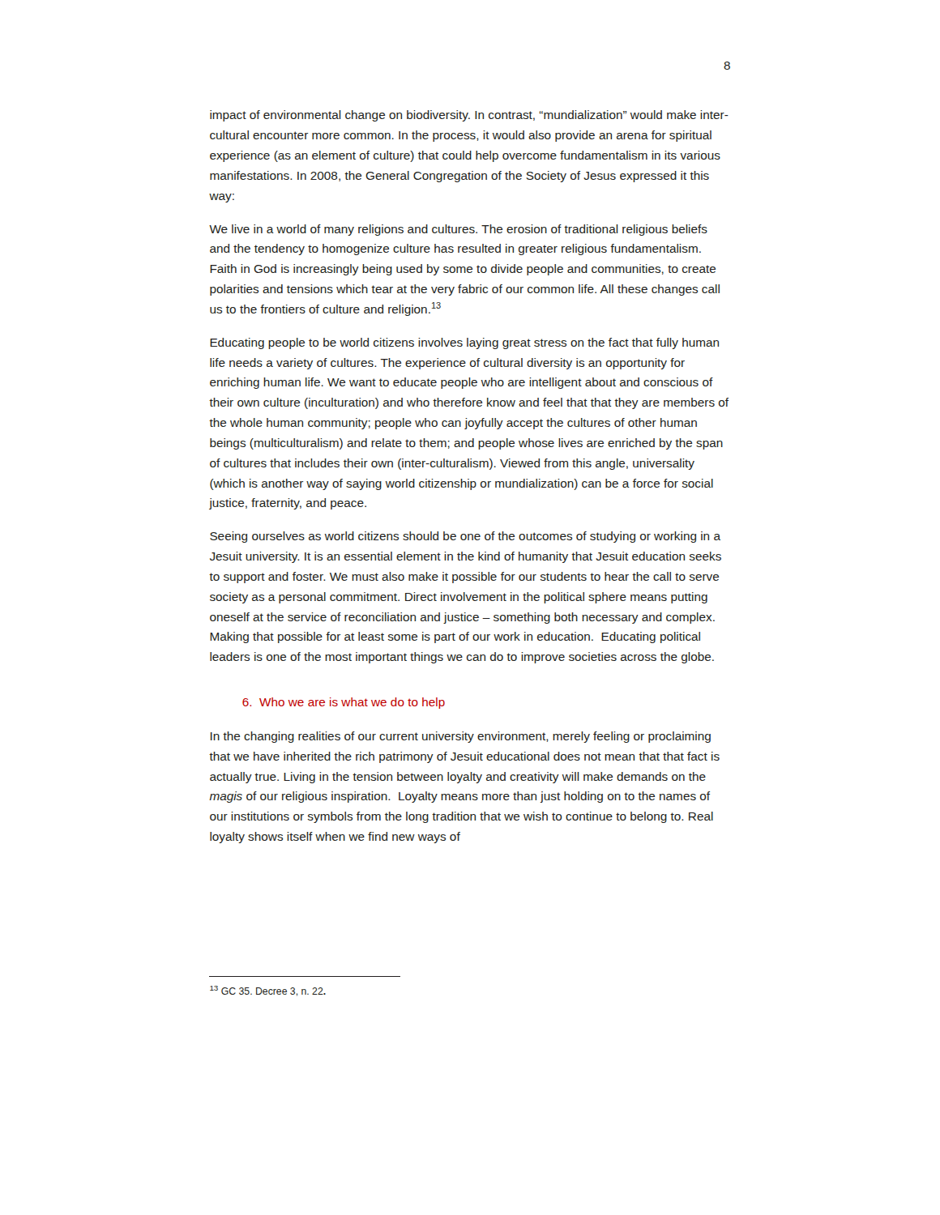8
impact of environmental change on biodiversity. In contrast, “mundialization” would make inter-cultural encounter more common. In the process, it would also provide an arena for spiritual experience (as an element of culture) that could help overcome fundamentalism in its various manifestations. In 2008, the General Congregation of the Society of Jesus expressed it this way:
We live in a world of many religions and cultures. The erosion of traditional religious beliefs and the tendency to homogenize culture has resulted in greater religious fundamentalism. Faith in God is increasingly being used by some to divide people and communities, to create polarities and tensions which tear at the very fabric of our common life. All these changes call us to the frontiers of culture and religion.13
Educating people to be world citizens involves laying great stress on the fact that fully human life needs a variety of cultures. The experience of cultural diversity is an opportunity for enriching human life. We want to educate people who are intelligent about and conscious of their own culture (inculturation) and who therefore know and feel that that they are members of the whole human community; people who can joyfully accept the cultures of other human beings (multiculturalism) and relate to them; and people whose lives are enriched by the span of cultures that includes their own (inter-culturalism). Viewed from this angle, universality (which is another way of saying world citizenship or mundialization) can be a force for social justice, fraternity, and peace.
Seeing ourselves as world citizens should be one of the outcomes of studying or working in a Jesuit university. It is an essential element in the kind of humanity that Jesuit education seeks to support and foster. We must also make it possible for our students to hear the call to serve society as a personal commitment. Direct involvement in the political sphere means putting oneself at the service of reconciliation and justice – something both necessary and complex. Making that possible for at least some is part of our work in education. Educating political leaders is one of the most important things we can do to improve societies across the globe.
6. Who we are is what we do to help
In the changing realities of our current university environment, merely feeling or proclaiming that we have inherited the rich patrimony of Jesuit educational does not mean that that fact is actually true. Living in the tension between loyalty and creativity will make demands on the magis of our religious inspiration. Loyalty means more than just holding on to the names of our institutions or symbols from the long tradition that we wish to continue to belong to. Real loyalty shows itself when we find new ways of
13 GC 35. Decree 3, n. 22.